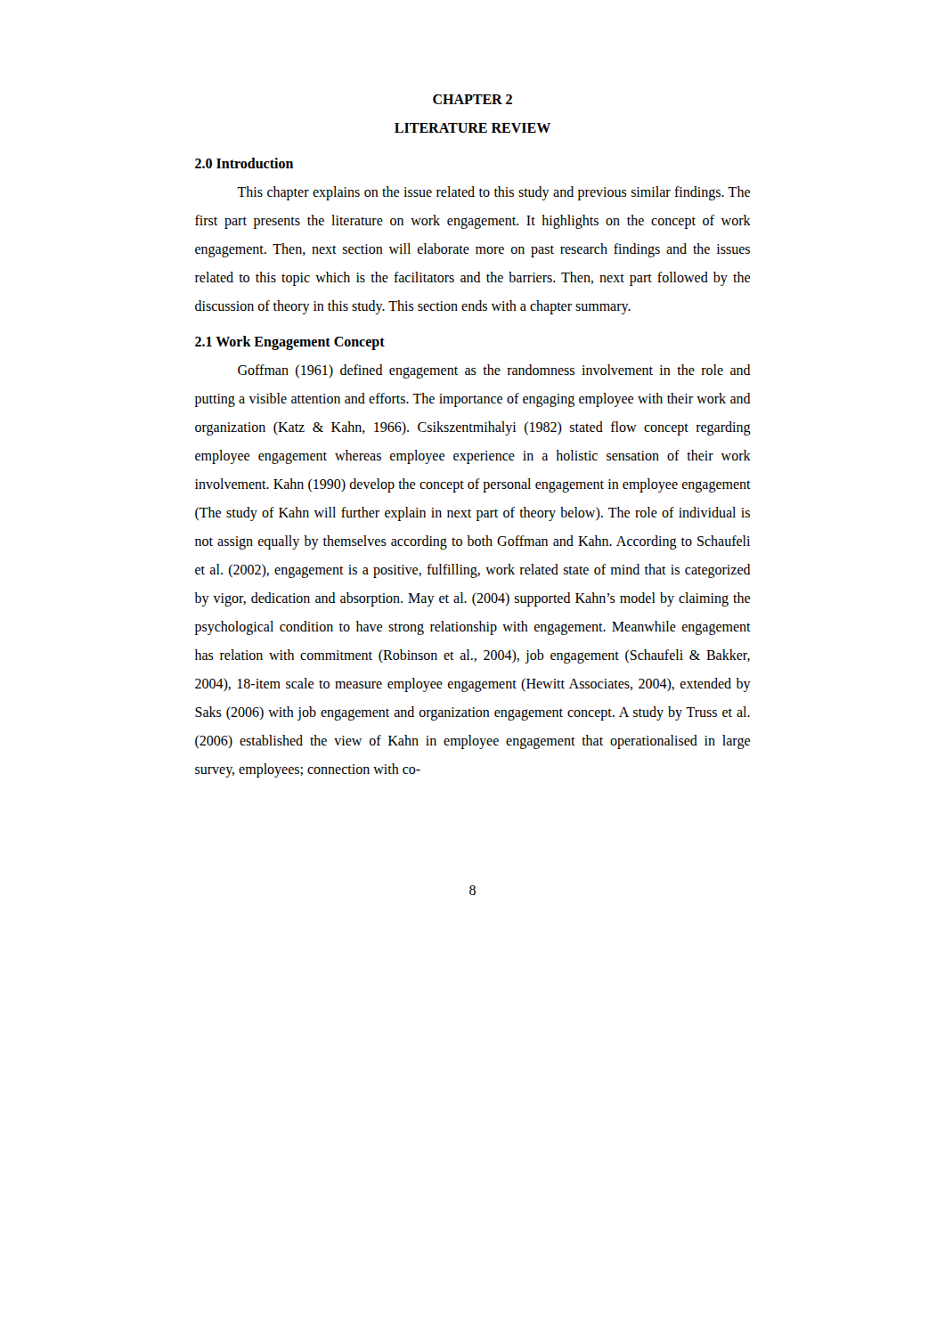CHAPTER 2
LITERATURE REVIEW
2.0 Introduction
This chapter explains on the issue related to this study and previous similar findings. The first part presents the literature on work engagement. It highlights on the concept of work engagement. Then, next section will elaborate more on past research findings and the issues related to this topic which is the facilitators and the barriers. Then, next part followed by the discussion of theory in this study. This section ends with a chapter summary.
2.1 Work Engagement Concept
Goffman (1961) defined engagement as the randomness involvement in the role and putting a visible attention and efforts. The importance of engaging employee with their work and organization (Katz & Kahn, 1966). Csikszentmihalyi (1982) stated flow concept regarding employee engagement whereas employee experience in a holistic sensation of their work involvement. Kahn (1990) develop the concept of personal engagement in employee engagement (The study of Kahn will further explain in next part of theory below). The role of individual is not assign equally by themselves according to both Goffman and Kahn. According to Schaufeli et al. (2002), engagement is a positive, fulfilling, work related state of mind that is categorized by vigor, dedication and absorption. May et al. (2004) supported Kahn’s model by claiming the psychological condition to have strong relationship with engagement. Meanwhile engagement has relation with commitment (Robinson et al., 2004), job engagement (Schaufeli & Bakker, 2004), 18-item scale to measure employee engagement (Hewitt Associates, 2004), extended by Saks (2006) with job engagement and organization engagement concept. A study by Truss et al. (2006) established the view of Kahn in employee engagement that operationalised in large survey, employees; connection with co-
8